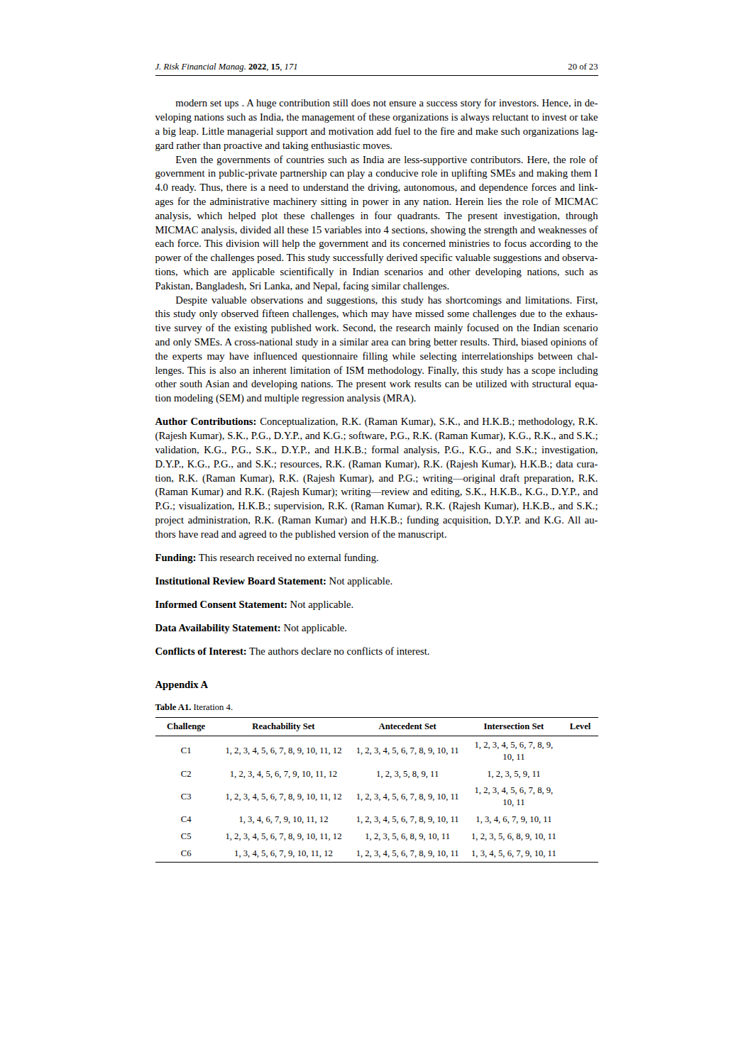J. Risk Financial Manag. 2022, 15, 171
20 of 23
modern set ups . A huge contribution still does not ensure a success story for investors. Hence, in developing nations such as India, the management of these organizations is always reluctant to invest or take a big leap. Little managerial support and motivation add fuel to the fire and make such organizations laggard rather than proactive and taking enthusiastic moves.
Even the governments of countries such as India are less-supportive contributors. Here, the role of government in public-private partnership can play a conducive role in uplifting SMEs and making them I 4.0 ready. Thus, there is a need to understand the driving, autonomous, and dependence forces and linkages for the administrative machinery sitting in power in any nation. Herein lies the role of MICMAC analysis, which helped plot these challenges in four quadrants. The present investigation, through MICMAC analysis, divided all these 15 variables into 4 sections, showing the strength and weaknesses of each force. This division will help the government and its concerned ministries to focus according to the power of the challenges posed. This study successfully derived specific valuable suggestions and observations, which are applicable scientifically in Indian scenarios and other developing nations, such as Pakistan, Bangladesh, Sri Lanka, and Nepal, facing similar challenges.
Despite valuable observations and suggestions, this study has shortcomings and limitations. First, this study only observed fifteen challenges, which may have missed some challenges due to the exhaustive survey of the existing published work. Second, the research mainly focused on the Indian scenario and only SMEs. A cross-national study in a similar area can bring better results. Third, biased opinions of the experts may have influenced questionnaire filling while selecting interrelationships between challenges. This is also an inherent limitation of ISM methodology. Finally, this study has a scope including other south Asian and developing nations. The present work results can be utilized with structural equation modeling (SEM) and multiple regression analysis (MRA).
Author Contributions: Conceptualization, R.K. (Raman Kumar), S.K., and H.K.B.; methodology, R.K. (Rajesh Kumar), S.K., P.G., D.Y.P., and K.G.; software, P.G., R.K. (Raman Kumar), K.G., R.K., and S.K.; validation, K.G., P.G., S.K., D.Y.P., and H.K.B.; formal analysis, P.G., K.G., and S.K.; investigation, D.Y.P., K.G., P.G., and S.K.; resources, R.K. (Raman Kumar), R.K. (Rajesh Kumar), H.K.B.; data curation, R.K. (Raman Kumar), R.K. (Rajesh Kumar), and P.G.; writing—original draft preparation, R.K. (Raman Kumar) and R.K. (Rajesh Kumar); writing—review and editing, S.K., H.K.B., K.G., D.Y.P., and P.G.; visualization, H.K.B.; supervision, R.K. (Raman Kumar), R.K. (Rajesh Kumar), H.K.B., and S.K.; project administration, R.K. (Raman Kumar) and H.K.B.; funding acquisition, D.Y.P. and K.G. All authors have read and agreed to the published version of the manuscript.
Funding: This research received no external funding.
Institutional Review Board Statement: Not applicable.
Informed Consent Statement: Not applicable.
Data Availability Statement: Not applicable.
Conflicts of Interest: The authors declare no conflicts of interest.
Appendix A
Table A1. Iteration 4.
| Challenge | Reachability Set | Antecedent Set | Intersection Set | Level |
| --- | --- | --- | --- | --- |
| C1 | 1, 2, 3, 4, 5, 6, 7, 8, 9, 10, 11, 12 | 1, 2, 3, 4, 5, 6, 7, 8, 9, 10, 11 | 1, 2, 3, 4, 5, 6, 7, 8, 9, 10, 11 | |
| C2 | 1, 2, 3, 4, 5, 6, 7, 9, 10, 11, 12 | 1, 2, 3, 5, 8, 9, 11 | 1, 2, 3, 5, 9, 11 | |
| C3 | 1, 2, 3, 4, 5, 6, 7, 8, 9, 10, 11, 12 | 1, 2, 3, 4, 5, 6, 7, 8, 9, 10, 11 | 1, 2, 3, 4, 5, 6, 7, 8, 9, 10, 11 | |
| C4 | 1, 3, 4, 6, 7, 9, 10, 11, 12 | 1, 2, 3, 4, 5, 6, 7, 8, 9, 10, 11 | 1, 3, 4, 6, 7, 9, 10, 11 | |
| C5 | 1, 2, 3, 4, 5, 6, 7, 8, 9, 10, 11, 12 | 1, 2, 3, 5, 6, 8, 9, 10, 11 | 1, 2, 3, 5, 6, 8, 9, 10, 11 | |
| C6 | 1, 3, 4, 5, 6, 7, 9, 10, 11, 12 | 1, 2, 3, 4, 5, 6, 7, 8, 9, 10, 11 | 1, 3, 4, 5, 6, 7, 9, 10, 11 | |